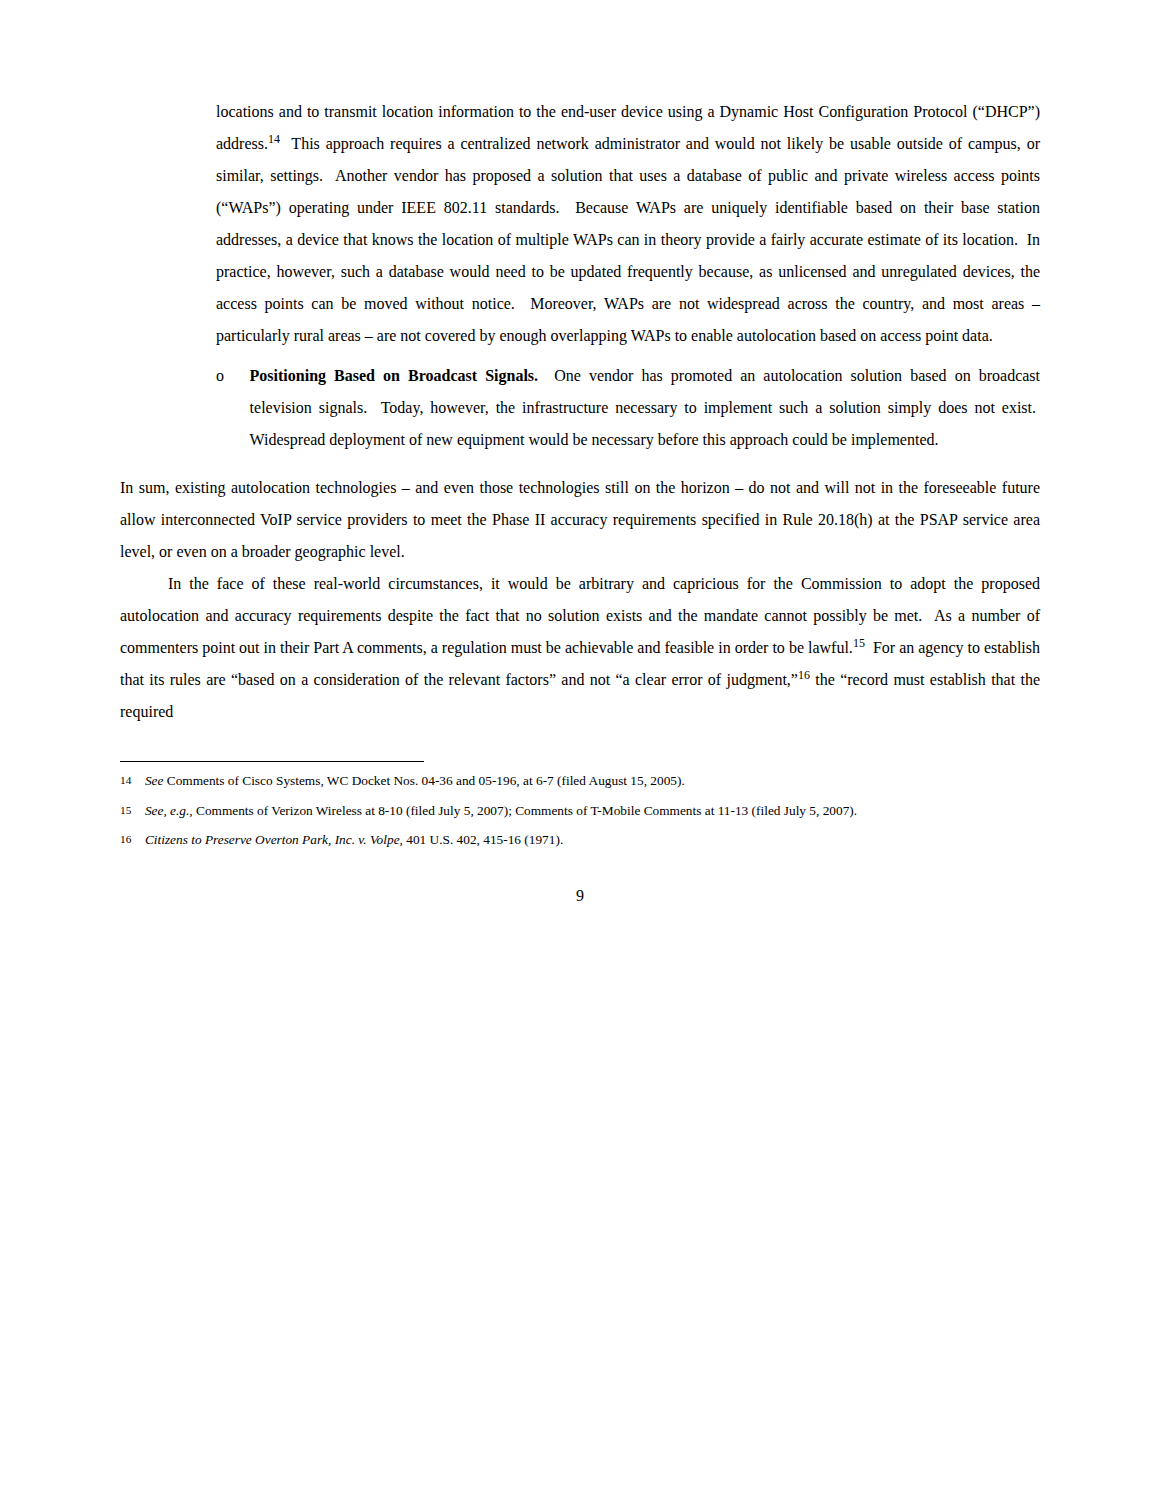locations and to transmit location information to the end-user device using a Dynamic Host Configuration Protocol (“DHCP”) address.14 This approach requires a centralized network administrator and would not likely be usable outside of campus, or similar, settings. Another vendor has proposed a solution that uses a database of public and private wireless access points (“WAPs”) operating under IEEE 802.11 standards. Because WAPs are uniquely identifiable based on their base station addresses, a device that knows the location of multiple WAPs can in theory provide a fairly accurate estimate of its location. In practice, however, such a database would need to be updated frequently because, as unlicensed and unregulated devices, the access points can be moved without notice. Moreover, WAPs are not widespread across the country, and most areas – particularly rural areas – are not covered by enough overlapping WAPs to enable autolocation based on access point data.
o
Positioning Based on Broadcast Signals. One vendor has promoted an autolocation solution based on broadcast television signals. Today, however, the infrastructure necessary to implement such a solution simply does not exist. Widespread deployment of new equipment would be necessary before this approach could be implemented.
In sum, existing autolocation technologies – and even those technologies still on the horizon – do not and will not in the foreseeable future allow interconnected VoIP service providers to meet the Phase II accuracy requirements specified in Rule 20.18(h) at the PSAP service area level, or even on a broader geographic level.
In the face of these real-world circumstances, it would be arbitrary and capricious for the Commission to adopt the proposed autolocation and accuracy requirements despite the fact that no solution exists and the mandate cannot possibly be met. As a number of commenters point out in their Part A comments, a regulation must be achievable and feasible in order to be lawful.15 For an agency to establish that its rules are “based on a consideration of the relevant factors” and not “a clear error of judgment,”16 the “record must establish that the required
14
See Comments of Cisco Systems, WC Docket Nos. 04-36 and 05-196, at 6-7 (filed August 15, 2005).
15
See, e.g., Comments of Verizon Wireless at 8-10 (filed July 5, 2007); Comments of T-Mobile Comments at 11-13 (filed July 5, 2007).
16
Citizens to Preserve Overton Park, Inc. v. Volpe, 401 U.S. 402, 415-16 (1971).
9